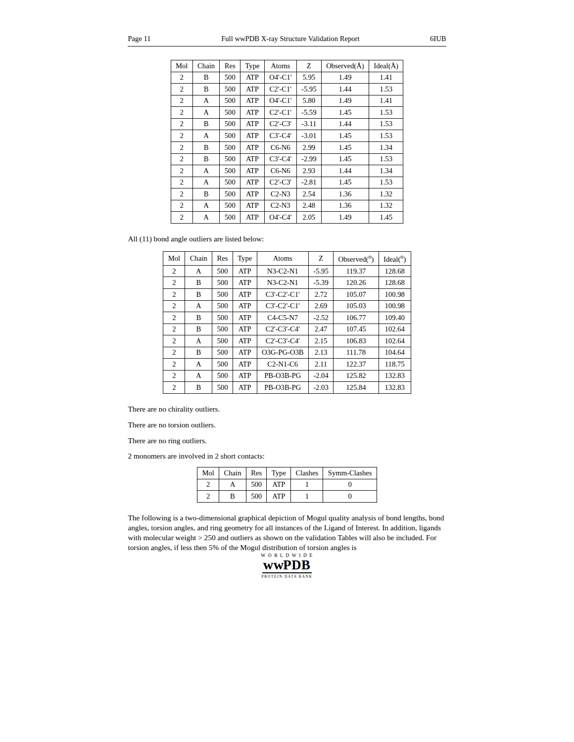Page 11
Full wwPDB X-ray Structure Validation Report
6IUB
| Mol | Chain | Res | Type | Atoms | Z | Observed(Å) | Ideal(Å) |
| --- | --- | --- | --- | --- | --- | --- | --- |
| 2 | B | 500 | ATP | O4'-C1' | 5.95 | 1.49 | 1.41 |
| 2 | B | 500 | ATP | C2'-C1' | -5.95 | 1.44 | 1.53 |
| 2 | A | 500 | ATP | O4'-C1' | 5.80 | 1.49 | 1.41 |
| 2 | A | 500 | ATP | C2'-C1' | -5.59 | 1.45 | 1.53 |
| 2 | B | 500 | ATP | C2'-C3' | -3.11 | 1.44 | 1.53 |
| 2 | A | 500 | ATP | C3'-C4' | -3.01 | 1.45 | 1.53 |
| 2 | B | 500 | ATP | C6-N6 | 2.99 | 1.45 | 1.34 |
| 2 | B | 500 | ATP | C3'-C4' | -2.99 | 1.45 | 1.53 |
| 2 | A | 500 | ATP | C6-N6 | 2.93 | 1.44 | 1.34 |
| 2 | A | 500 | ATP | C2'-C3' | -2.81 | 1.45 | 1.53 |
| 2 | B | 500 | ATP | C2-N3 | 2.54 | 1.36 | 1.32 |
| 2 | A | 500 | ATP | C2-N3 | 2.48 | 1.36 | 1.32 |
| 2 | A | 500 | ATP | O4'-C4' | 2.05 | 1.49 | 1.45 |
All (11) bond angle outliers are listed below:
| Mol | Chain | Res | Type | Atoms | Z | Observed( o ) | Ideal( o ) |
| --- | --- | --- | --- | --- | --- | --- | --- |
| 2 | A | 500 | ATP | N3-C2-N1 | -5.95 | 119.37 | 128.68 |
| 2 | B | 500 | ATP | N3-C2-N1 | -5.39 | 120.26 | 128.68 |
| 2 | B | 500 | ATP | C3'-C2'-C1' | 2.72 | 105.07 | 100.98 |
| 2 | A | 500 | ATP | C3'-C2'-C1' | 2.69 | 105.03 | 100.98 |
| 2 | B | 500 | ATP | C4-C5-N7 | -2.52 | 106.77 | 109.40 |
| 2 | B | 500 | ATP | C2'-C3'-C4' | 2.47 | 107.45 | 102.64 |
| 2 | A | 500 | ATP | C2'-C3'-C4' | 2.15 | 106.83 | 102.64 |
| 2 | B | 500 | ATP | O3G-PG-O3B | 2.13 | 111.78 | 104.64 |
| 2 | A | 500 | ATP | C2-N1-C6 | 2.11 | 122.37 | 118.75 |
| 2 | A | 500 | ATP | PB-O3B-PG | -2.04 | 125.82 | 132.83 |
| 2 | B | 500 | ATP | PB-O3B-PG | -2.03 | 125.84 | 132.83 |
There are no chirality outliers.
There are no torsion outliers.
There are no ring outliers.
2 monomers are involved in 2 short contacts:
| Mol | Chain | Res | Type | Clashes | Symm-Clashes |
| --- | --- | --- | --- | --- | --- |
| 2 | A | 500 | ATP | 1 | 0 |
| 2 | B | 500 | ATP | 1 | 0 |
The following is a two-dimensional graphical depiction of Mogul quality analysis of bond lengths, bond angles, torsion angles, and ring geometry for all instances of the Ligand of Interest. In addition, ligands with molecular weight > 250 and outliers as shown on the validation Tables will also be included. For torsion angles, if less then 5% of the Mogul distribution of torsion angles is
W O R L D W I D E ww PDB PROTEIN DATA BANK